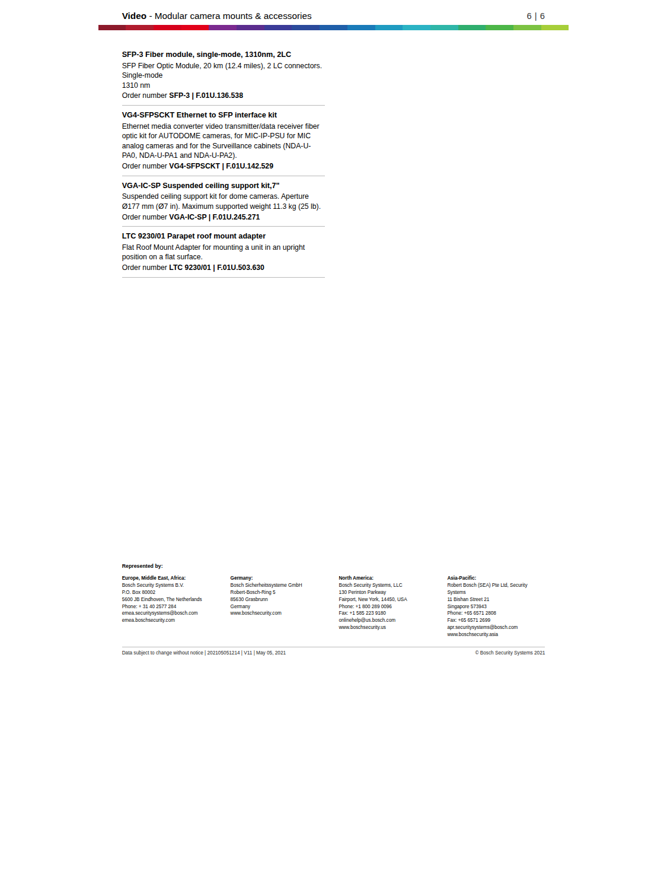Video - Modular camera mounts & accessories
6 | 6
SFP-3 Fiber module, single-mode, 1310nm, 2LC
SFP Fiber Optic Module, 20 km (12.4 miles), 2 LC connectors.
Single-mode
1310 nm
Order number SFP-3 | F.01U.136.538
VG4-SFPSCKT Ethernet to SFP interface kit
Ethernet media converter video transmitter/data receiver fiber optic kit for AUTODOME cameras, for MIC-IP-PSU for MIC analog cameras and for the Surveillance cabinets (NDA-U-PA0, NDA-U-PA1 and NDA-U-PA2).
Order number VG4-SFPSCKT | F.01U.142.529
VGA-IC-SP Suspended ceiling support kit,7"
Suspended ceiling support kit for dome cameras. Aperture Ø177 mm (Ø7 in). Maximum supported weight 11.3 kg (25 lb).
Order number VGA-IC-SP | F.01U.245.271
LTC 9230/01 Parapet roof mount adapter
Flat Roof Mount Adapter for mounting a unit in an upright position on a flat surface.
Order number LTC 9230/01 | F.01U.503.630
Represented by:
Europe, Middle East, Africa:
Bosch Security Systems B.V.
P.O. Box 80002
5600 JB Eindhoven, The Netherlands
Phone: + 31 40 2577 284
emea.securitysystems@bosch.com
emea.boschsecurity.com
Germany:
Bosch Sicherheitssysteme GmbH
Robert-Bosch-Ring 5
85630 Grasbrunn
Germany
www.boschsecurity.com
North America:
Bosch Security Systems, LLC
130 Perinton Parkway
Fairport, New York, 14450, USA
Phone: +1 800 289 0096
Fax: +1 585 223 9180
onlinehelp@us.bosch.com
www.boschsecurity.us
Asia-Pacific:
Robert Bosch (SEA) Pte Ltd, Security Systems
11 Bishan Street 21
Singapore 573943
Phone: +65 6571 2808
Fax: +65 6571 2699
apr.securitysystems@bosch.com
www.boschsecurity.asia
Data subject to change without notice | 202105051214 | V11 | May 05, 2021
© Bosch Security Systems 2021